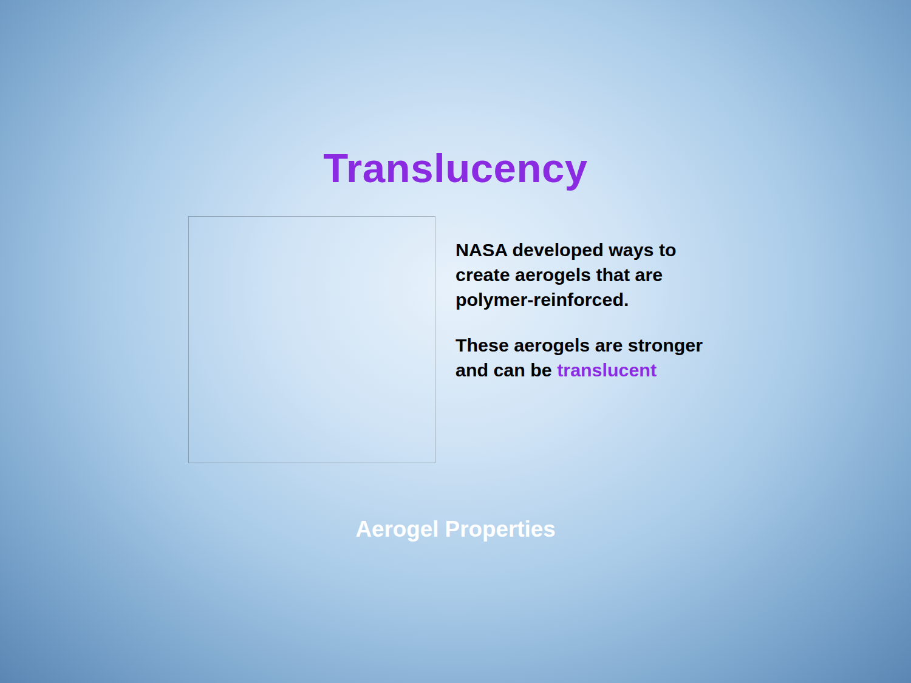Translucency
NASA developed ways to create aerogels that are polymer-reinforced.
These aerogels are stronger and can be translucent
Aerogel Properties